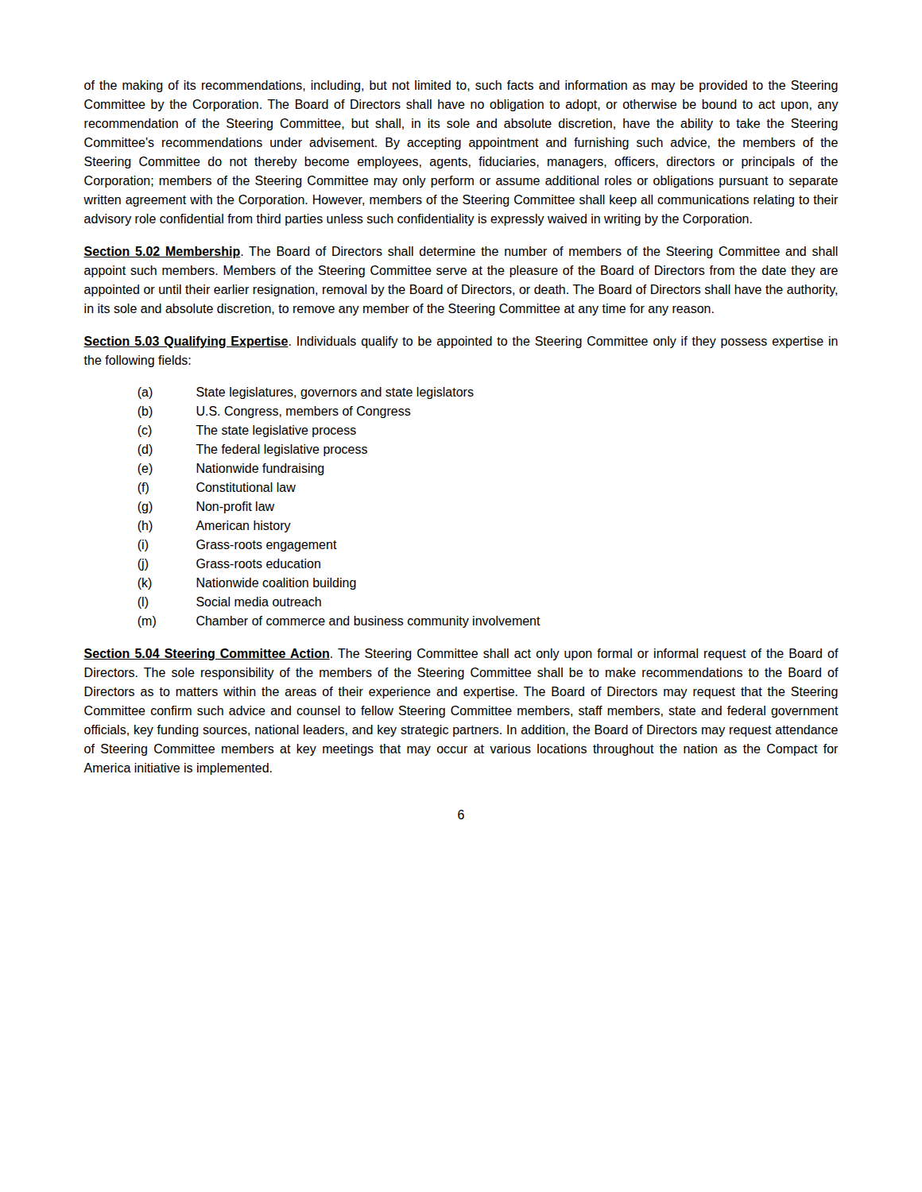of the making of its recommendations, including, but not limited to, such facts and information as may be provided to the Steering Committee by the Corporation. The Board of Directors shall have no obligation to adopt, or otherwise be bound to act upon, any recommendation of the Steering Committee, but shall, in its sole and absolute discretion, have the ability to take the Steering Committee's recommendations under advisement. By accepting appointment and furnishing such advice, the members of the Steering Committee do not thereby become employees, agents, fiduciaries, managers, officers, directors or principals of the Corporation; members of the Steering Committee may only perform or assume additional roles or obligations pursuant to separate written agreement with the Corporation. However, members of the Steering Committee shall keep all communications relating to their advisory role confidential from third parties unless such confidentiality is expressly waived in writing by the Corporation.
Section 5.02 Membership. The Board of Directors shall determine the number of members of the Steering Committee and shall appoint such members. Members of the Steering Committee serve at the pleasure of the Board of Directors from the date they are appointed or until their earlier resignation, removal by the Board of Directors, or death. The Board of Directors shall have the authority, in its sole and absolute discretion, to remove any member of the Steering Committee at any time for any reason.
Section 5.03 Qualifying Expertise. Individuals qualify to be appointed to the Steering Committee only if they possess expertise in the following fields:
(a) State legislatures, governors and state legislators
(b) U.S. Congress, members of Congress
(c) The state legislative process
(d) The federal legislative process
(e) Nationwide fundraising
(f) Constitutional law
(g) Non-profit law
(h) American history
(i) Grass-roots engagement
(j) Grass-roots education
(k) Nationwide coalition building
(l) Social media outreach
(m) Chamber of commerce and business community involvement
Section 5.04 Steering Committee Action. The Steering Committee shall act only upon formal or informal request of the Board of Directors. The sole responsibility of the members of the Steering Committee shall be to make recommendations to the Board of Directors as to matters within the areas of their experience and expertise. The Board of Directors may request that the Steering Committee confirm such advice and counsel to fellow Steering Committee members, staff members, state and federal government officials, key funding sources, national leaders, and key strategic partners. In addition, the Board of Directors may request attendance of Steering Committee members at key meetings that may occur at various locations throughout the nation as the Compact for America initiative is implemented.
6